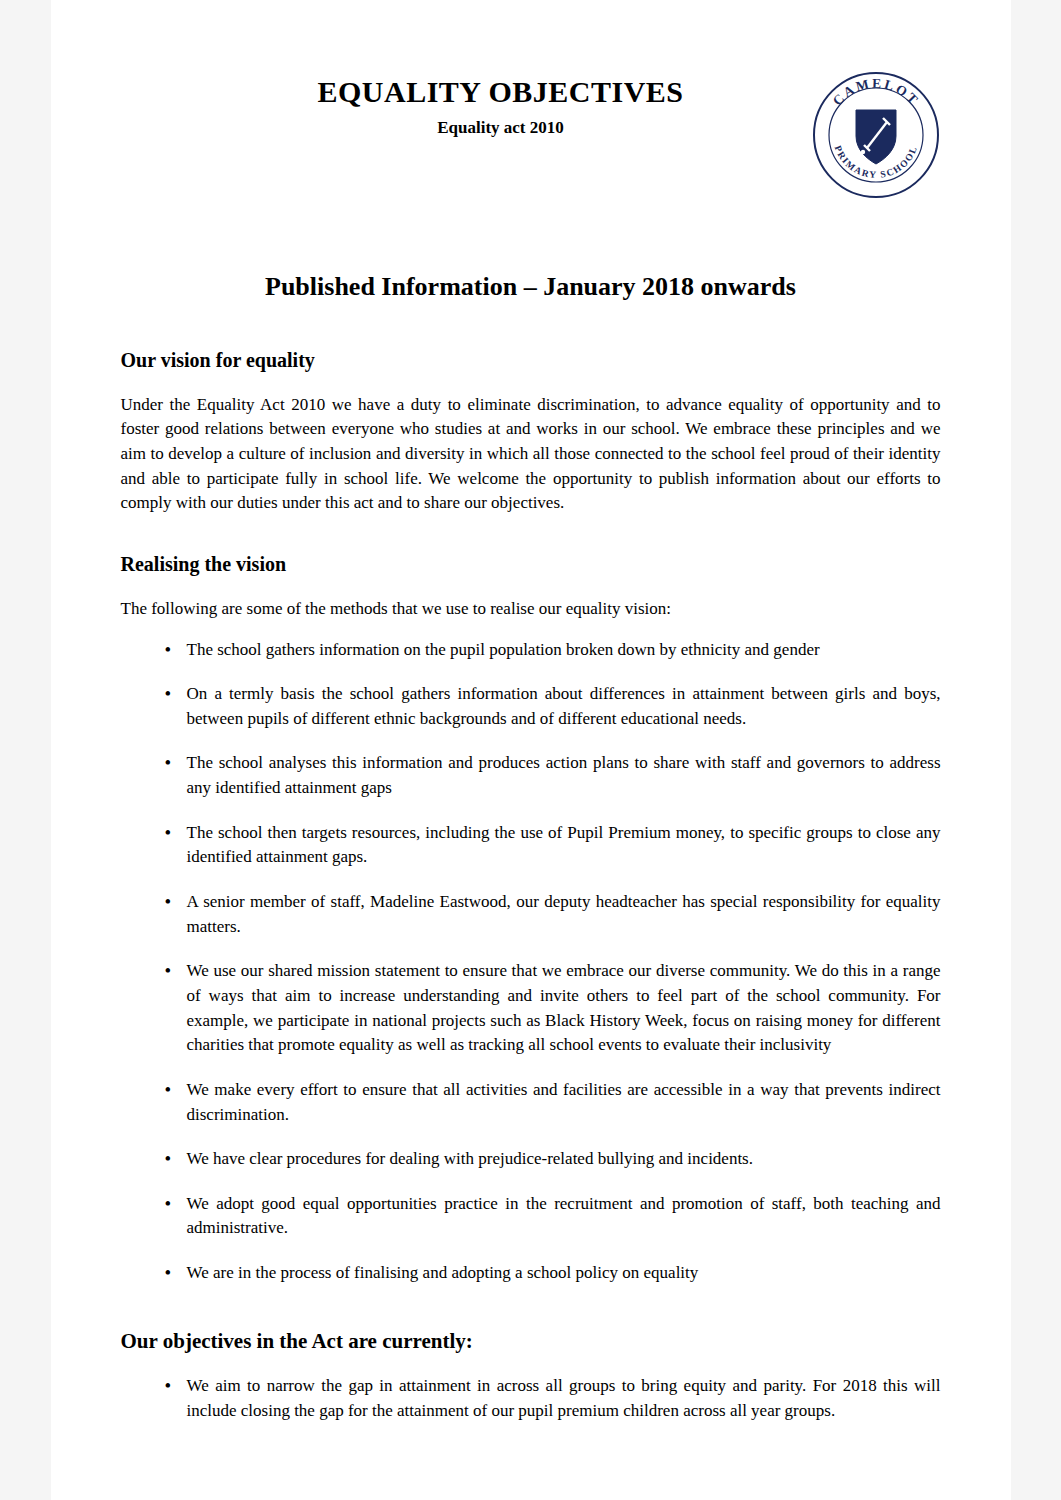Camelot Primary School crest CAMELOT PRIMARY SCHOOL
EQUALITY OBJECTIVES
Equality act 2010
Published Information – January 2018 onwards
Our vision for equality
Under the Equality Act 2010 we have a duty to eliminate discrimination, to advance equality of opportunity and to foster good relations between everyone who studies at and works in our school. We embrace these principles and we aim to develop a culture of inclusion and diversity in which all those connected to the school feel proud of their identity and able to participate fully in school life. We welcome the opportunity to publish information about our efforts to comply with our duties under this act and to share our objectives.
Realising the vision
The following are some of the methods that we use to realise our equality vision:
The school gathers information on the pupil population broken down by ethnicity and gender
On a termly basis the school gathers information about differences in attainment between girls and boys, between pupils of different ethnic backgrounds and of different educational needs.
The school analyses this information and produces action plans to share with staff and governors to address any identified attainment gaps
The school then targets resources, including the use of Pupil Premium money, to specific groups to close any identified attainment gaps.
A senior member of staff, Madeline Eastwood, our deputy headteacher has special responsibility for equality matters.
We use our shared mission statement to ensure that we embrace our diverse community. We do this in a range of ways that aim to increase understanding and invite others to feel part of the school community. For example, we participate in national projects such as Black History Week, focus on raising money for different charities that promote equality as well as tracking all school events to evaluate their inclusivity
We make every effort to ensure that all activities and facilities are accessible in a way that prevents indirect discrimination.
We have clear procedures for dealing with prejudice-related bullying and incidents.
We adopt good equal opportunities practice in the recruitment and promotion of staff, both teaching and administrative.
We are in the process of finalising and adopting a school policy on equality
Our objectives in the Act are currently:
We aim to narrow the gap in attainment in across all groups to bring equity and parity. For 2018 this will include closing the gap for the attainment of our pupil premium children across all year groups.